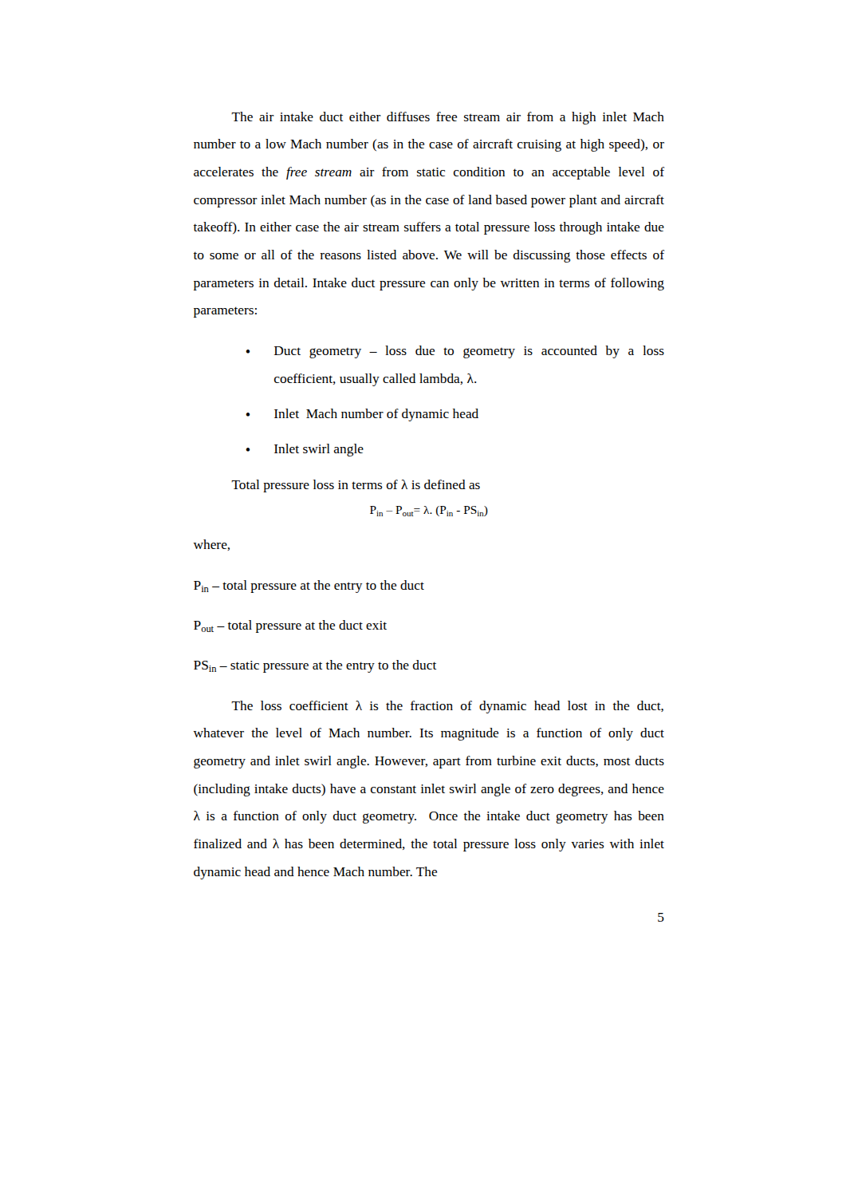The air intake duct either diffuses free stream air from a high inlet Mach number to a low Mach number (as in the case of aircraft cruising at high speed), or accelerates the free stream air from static condition to an acceptable level of compressor inlet Mach number (as in the case of land based power plant and aircraft takeoff). In either case the air stream suffers a total pressure loss through intake due to some or all of the reasons listed above. We will be discussing those effects of parameters in detail. Intake duct pressure can only be written in terms of following parameters:
Duct geometry – loss due to geometry is accounted by a loss coefficient, usually called lambda, λ.
Inlet Mach number of dynamic head
Inlet swirl angle
Total pressure loss in terms of λ is defined as
Pin – Pout= λ. (Pin - PSin)
where,
Pin – total pressure at the entry to the duct
Pout – total pressure at the duct exit
PSin – static pressure at the entry to the duct
The loss coefficient λ is the fraction of dynamic head lost in the duct, whatever the level of Mach number. Its magnitude is a function of only duct geometry and inlet swirl angle. However, apart from turbine exit ducts, most ducts (including intake ducts) have a constant inlet swirl angle of zero degrees, and hence λ is a function of only duct geometry. Once the intake duct geometry has been finalized and λ has been determined, the total pressure loss only varies with inlet dynamic head and hence Mach number. The
5